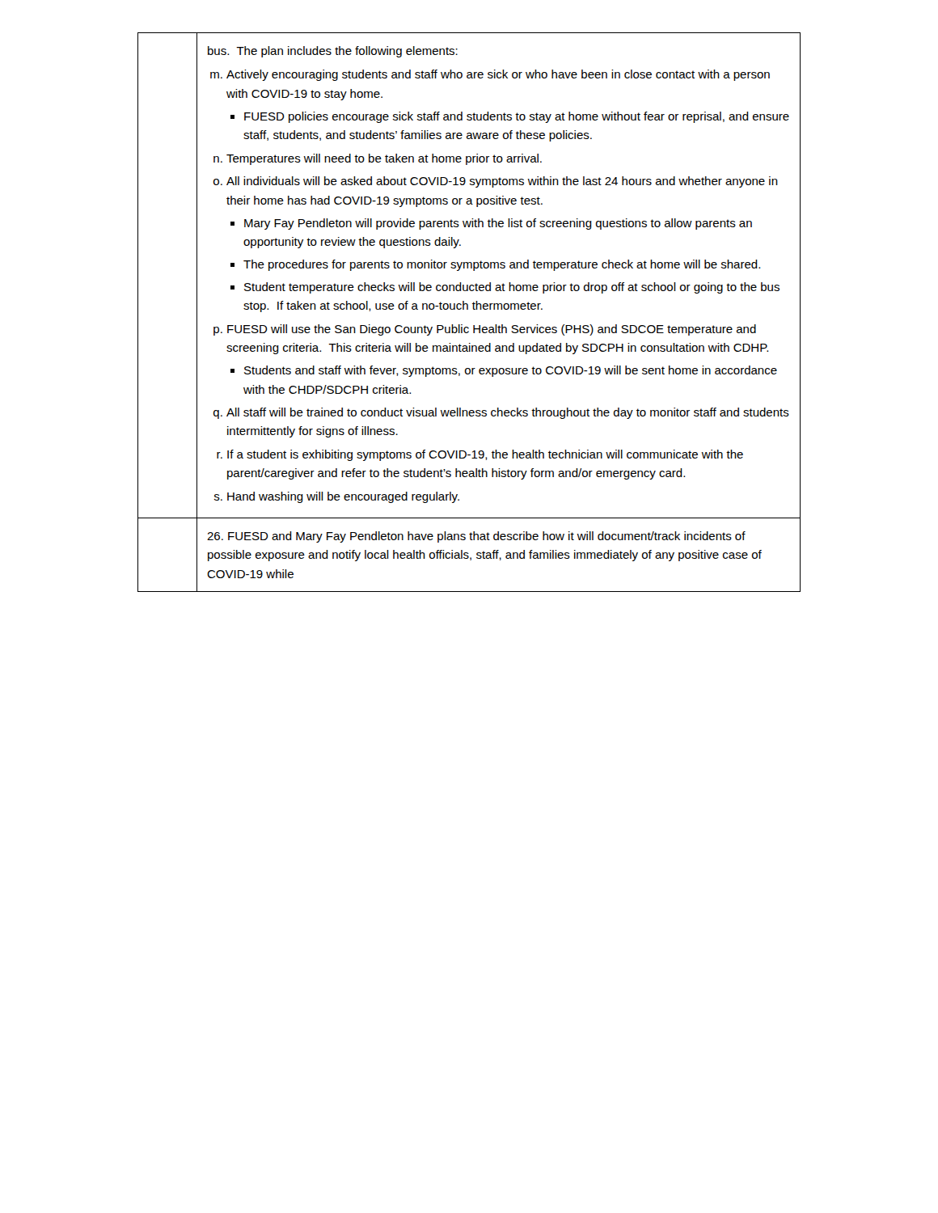| | bus. The plan includes the following elements: Actively encouraging students and staff who are sick or who have been in close contact with a person with COVID-19 to stay home. FUESD policies encourage sick staff and students to stay at home without fear or reprisal, and ensure staff, students, and students’ families are aware of these policies. Temperatures will need to be taken at home prior to arrival. All individuals will be asked about COVID-19 symptoms within the last 24 hours and whether anyone in their home has had COVID-19 symptoms or a positive test. Mary Fay Pendleton will provide parents with the list of screening questions to allow parents an opportunity to review the questions daily. The procedures for parents to monitor symptoms and temperature check at home will be shared. Student temperature checks will be conducted at home prior to drop off at school or going to the bus stop. If taken at school, use of a no-touch thermometer. FUESD will use the San Diego County Public Health Services (PHS) and SDCOE temperature and screening criteria. This criteria will be maintained and updated by SDCPH in consultation with CDHP. Students and staff with fever, symptoms, or exposure to COVID-19 will be sent home in accordance with the CHDP/SDCPH criteria. All staff will be trained to conduct visual wellness checks throughout the day to monitor staff and students intermittently for signs of illness. If a student is exhibiting symptoms of COVID-19, the health technician will communicate with the parent/caregiver and refer to the student’s health history form and/or emergency card. Hand washing will be encouraged regularly. |
| | 26. FUESD and Mary Fay Pendleton have plans that describe how it will document/track incidents of possible exposure and notify local health officials, staff, and families immediately of any positive case of COVID-19 while |